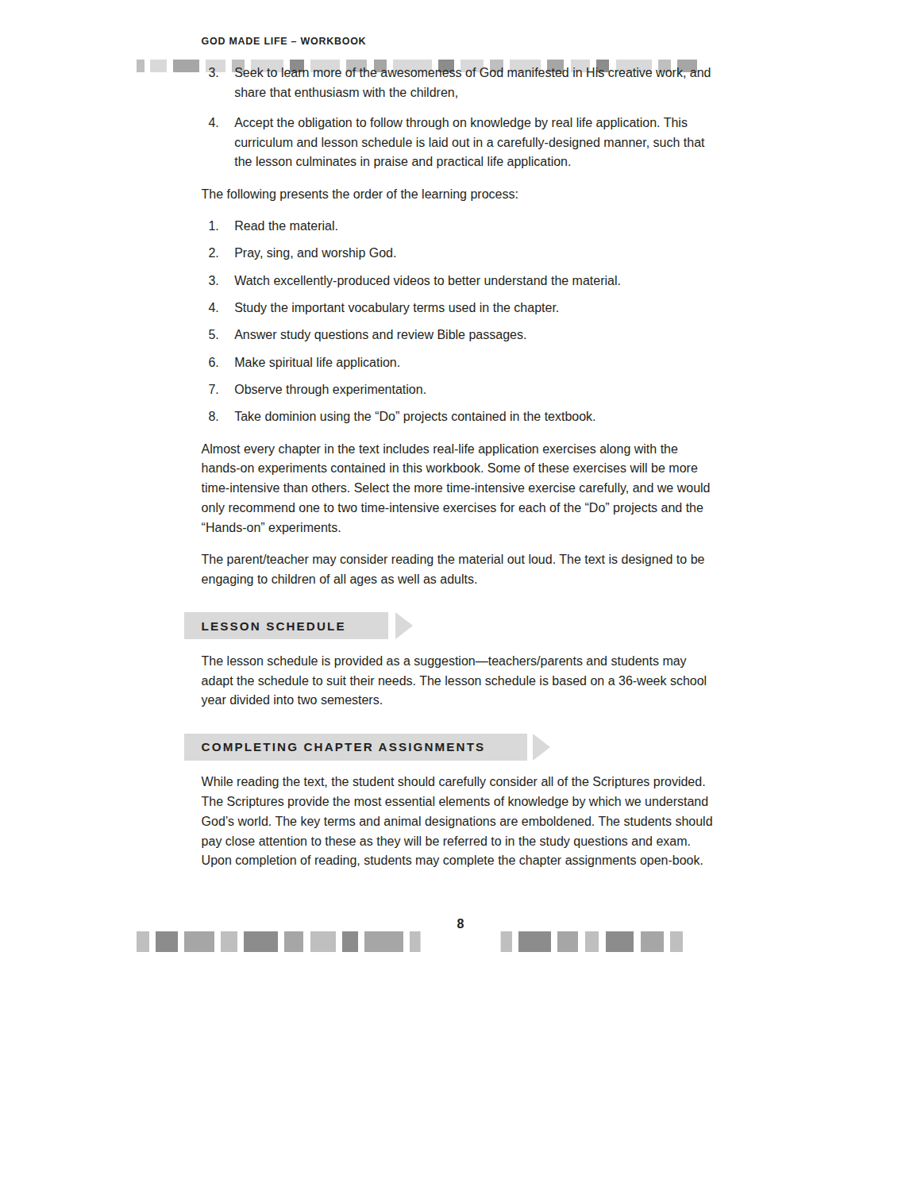God Made Life – Workbook
Seek to learn more of the awesomeness of God manifested in His creative work, and share that enthusiasm with the children,
Accept the obligation to follow through on knowledge by real life application. This curriculum and lesson schedule is laid out in a carefully-designed manner, such that the lesson culminates in praise and practical life application.
The following presents the order of the learning process:
Read the material.
Pray, sing, and worship God.
Watch excellently-produced videos to better understand the material.
Study the important vocabulary terms used in the chapter.
Answer study questions and review Bible passages.
Make spiritual life application.
Observe through experimentation.
Take dominion using the “Do” projects contained in the textbook.
Almost every chapter in the text includes real-life application exercises along with the hands-on experiments contained in this workbook. Some of these exercises will be more time-intensive than others. Select the more time-intensive exercise carefully, and we would only recommend one to two time-intensive exercises for each of the “Do” projects and the “Hands-on” experiments.
The parent/teacher may consider reading the material out loud. The text is designed to be engaging to children of all ages as well as adults.
Lesson Schedule
The lesson schedule is provided as a suggestion—teachers/parents and students may adapt the schedule to suit their needs. The lesson schedule is based on a 36-week school year divided into two semesters.
Completing Chapter Assignments
While reading the text, the student should carefully consider all of the Scriptures provided. The Scriptures provide the most essential elements of knowledge by which we understand God’s world. The key terms and animal designations are emboldened. The students should pay close attention to these as they will be referred to in the study questions and exam. Upon completion of reading, students may complete the chapter assignments open-book.
8